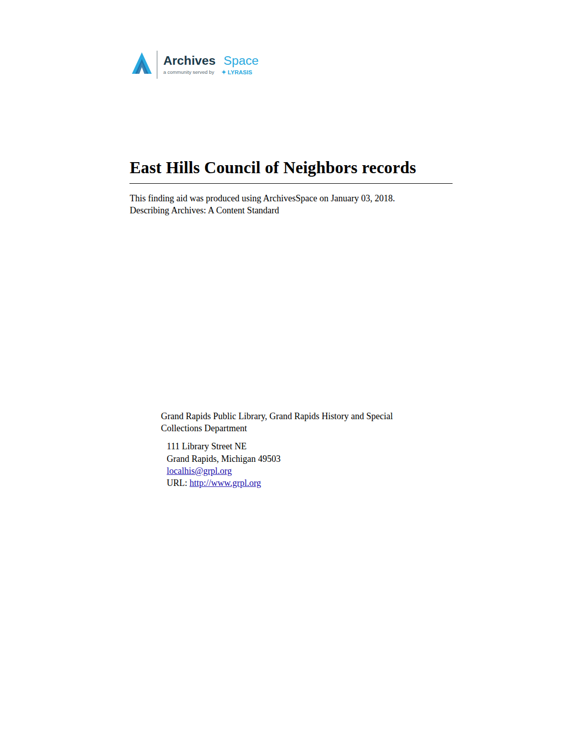Archives Space a community served by ✦ LYRASIS
East Hills Council of Neighbors records
This finding aid was produced using ArchivesSpace on January 03, 2018.
Describing Archives: A Content Standard
Grand Rapids Public Library, Grand Rapids History and Special Collections Department
111 Library Street NE
Grand Rapids, Michigan 49503
localhis@grpl.org
URL: http://www.grpl.org